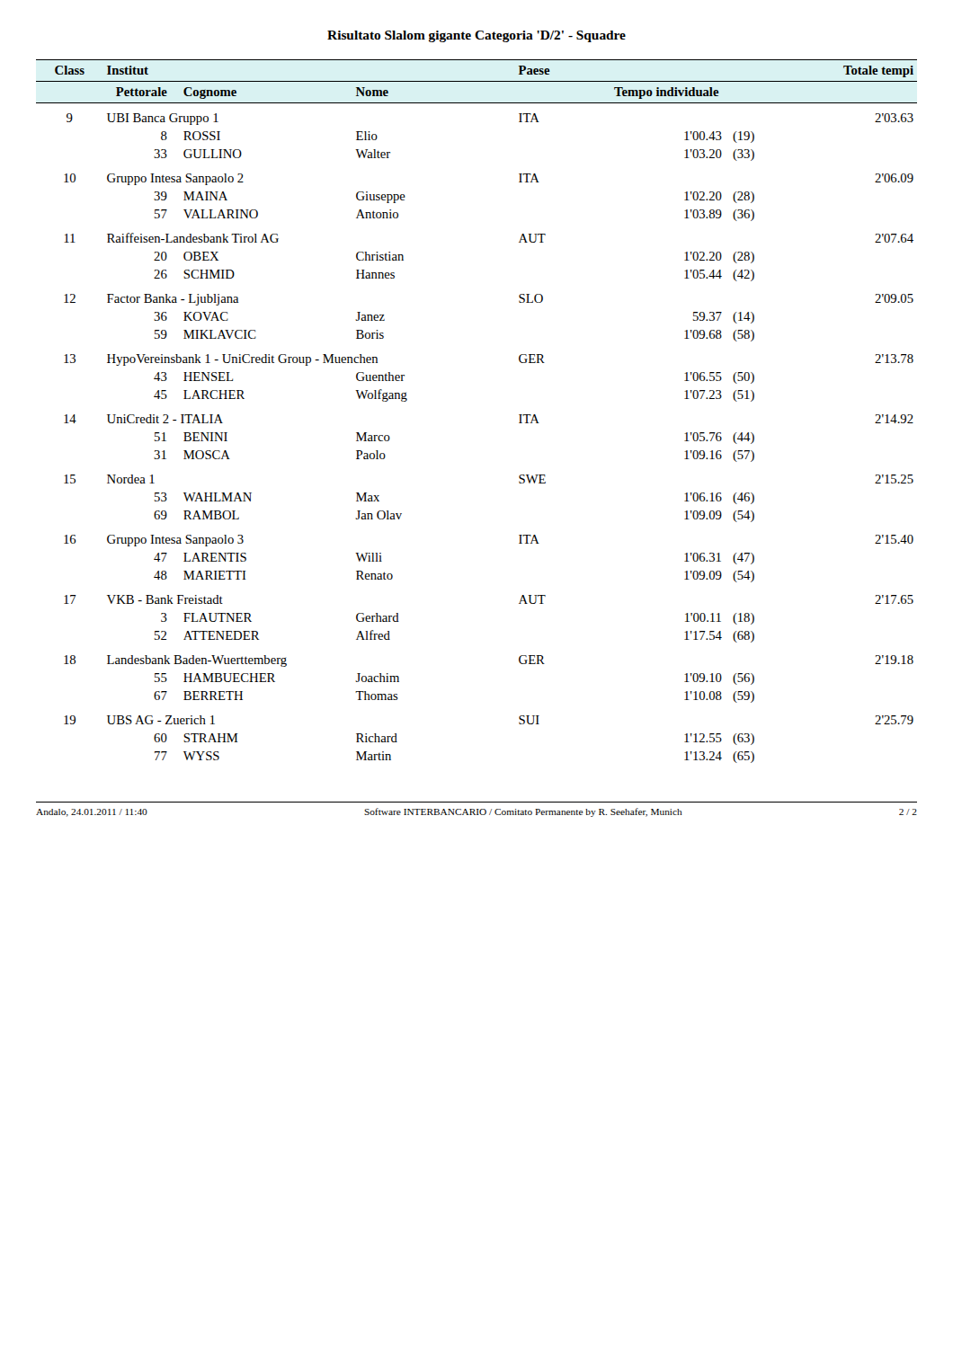Risultato Slalom gigante Categoria 'D/2' - Squadre
| Class | Institut | | Paese | | Totale tempi |
| --- | --- | --- | --- | --- | --- |
| | Pettorale | Cognome | Nome | | Tempo individuale | |
| 9 | UBI Banca Gruppo 1 | ITA | | | 2'03.63 |
| | 8 | ROSSI | Elio | | 1'00.43 | (19) | |
| | 33 | GULLINO | Walter | | 1'03.20 | (33) | |
| 10 | Gruppo Intesa Sanpaolo 2 | ITA | | | 2'06.09 |
| | 39 | MAINA | Giuseppe | | 1'02.20 | (28) | |
| | 57 | VALLARINO | Antonio | | 1'03.89 | (36) | |
| 11 | Raiffeisen-Landesbank Tirol AG | AUT | | | 2'07.64 |
| | 20 | OBEX | Christian | | 1'02.20 | (28) | |
| | 26 | SCHMID | Hannes | | 1'05.44 | (42) | |
| 12 | Factor Banka - Ljubljana | SLO | | | 2'09.05 |
| | 36 | KOVAC | Janez | | 59.37 | (14) | |
| | 59 | MIKLAVCIC | Boris | | 1'09.68 | (58) | |
| 13 | HypoVereinsbank 1 - UniCredit Group - Muenchen | GER | | | 2'13.78 |
| | 43 | HENSEL | Guenther | | 1'06.55 | (50) | |
| | 45 | LARCHER | Wolfgang | | 1'07.23 | (51) | |
| 14 | UniCredit 2 - ITALIA | ITA | | | 2'14.92 |
| | 51 | BENINI | Marco | | 1'05.76 | (44) | |
| | 31 | MOSCA | Paolo | | 1'09.16 | (57) | |
| 15 | Nordea 1 | SWE | | | 2'15.25 |
| | 53 | WAHLMAN | Max | | 1'06.16 | (46) | |
| | 69 | RAMBOL | Jan Olav | | 1'09.09 | (54) | |
| 16 | Gruppo Intesa Sanpaolo 3 | ITA | | | 2'15.40 |
| | 47 | LARENTIS | Willi | | 1'06.31 | (47) | |
| | 48 | MARIETTI | Renato | | 1'09.09 | (54) | |
| 17 | VKB - Bank Freistadt | AUT | | | 2'17.65 |
| | 3 | FLAUTNER | Gerhard | | 1'00.11 | (18) | |
| | 52 | ATTENEDER | Alfred | | 1'17.54 | (68) | |
| 18 | Landesbank Baden-Wuerttemberg | GER | | | 2'19.18 |
| | 55 | HAMBUECHER | Joachim | | 1'09.10 | (56) | |
| | 67 | BERRETH | Thomas | | 1'10.08 | (59) | |
| 19 | UBS AG - Zuerich 1 | SUI | | | 2'25.79 |
| | 60 | STRAHM | Richard | | 1'12.55 | (63) | |
| | 77 | WYSS | Martin | | 1'13.24 | (65) | |
Andalo, 24.01.2011 / 11:40
Software INTERBANCARIO / Comitato Permanente by R. Seehafer, Munich
2 / 2